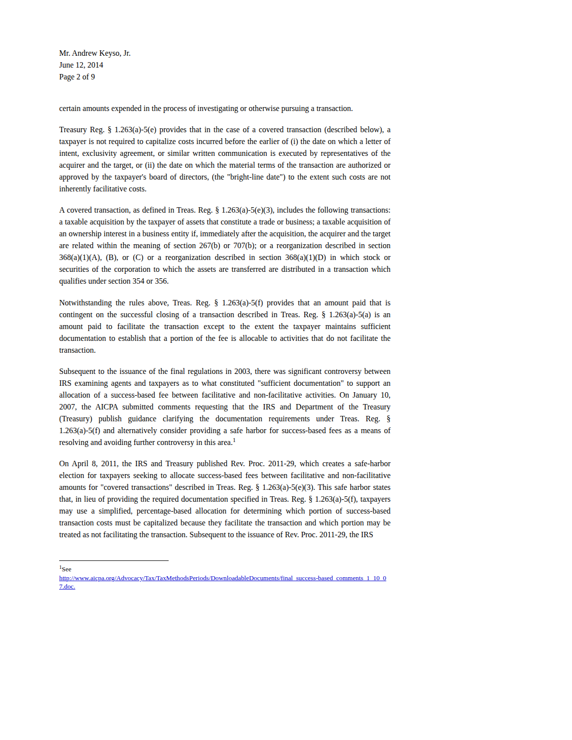Mr. Andrew Keyso, Jr.
June 12, 2014
Page 2 of 9
certain amounts expended in the process of investigating or otherwise pursuing a transaction.
Treasury Reg. § 1.263(a)-5(e) provides that in the case of a covered transaction (described below), a taxpayer is not required to capitalize costs incurred before the earlier of (i) the date on which a letter of intent, exclusivity agreement, or similar written communication is executed by representatives of the acquirer and the target, or (ii) the date on which the material terms of the transaction are authorized or approved by the taxpayer's board of directors, (the "bright-line date") to the extent such costs are not inherently facilitative costs.
A covered transaction, as defined in Treas. Reg. § 1.263(a)-5(e)(3), includes the following transactions: a taxable acquisition by the taxpayer of assets that constitute a trade or business; a taxable acquisition of an ownership interest in a business entity if, immediately after the acquisition, the acquirer and the target are related within the meaning of section 267(b) or 707(b); or a reorganization described in section 368(a)(1)(A), (B), or (C) or a reorganization described in section 368(a)(1)(D) in which stock or securities of the corporation to which the assets are transferred are distributed in a transaction which qualifies under section 354 or 356.
Notwithstanding the rules above, Treas. Reg. § 1.263(a)-5(f) provides that an amount paid that is contingent on the successful closing of a transaction described in Treas. Reg. § 1.263(a)-5(a) is an amount paid to facilitate the transaction except to the extent the taxpayer maintains sufficient documentation to establish that a portion of the fee is allocable to activities that do not facilitate the transaction.
Subsequent to the issuance of the final regulations in 2003, there was significant controversy between IRS examining agents and taxpayers as to what constituted "sufficient documentation" to support an allocation of a success-based fee between facilitative and non-facilitative activities. On January 10, 2007, the AICPA submitted comments requesting that the IRS and Department of the Treasury (Treasury) publish guidance clarifying the documentation requirements under Treas. Reg. § 1.263(a)-5(f) and alternatively consider providing a safe harbor for success-based fees as a means of resolving and avoiding further controversy in this area.1
On April 8, 2011, the IRS and Treasury published Rev. Proc. 2011-29, which creates a safe-harbor election for taxpayers seeking to allocate success-based fees between facilitative and non-facilitative amounts for "covered transactions" described in Treas. Reg. § 1.263(a)-5(e)(3). This safe harbor states that, in lieu of providing the required documentation specified in Treas. Reg. § 1.263(a)-5(f), taxpayers may use a simplified, percentage-based allocation for determining which portion of success-based transaction costs must be capitalized because they facilitate the transaction and which portion may be treated as not facilitating the transaction. Subsequent to the issuance of Rev. Proc. 2011-29, the IRS
1 See
http://www.aicpa.org/Advocacy/Tax/TaxMethodsPeriods/DownloadableDocuments/final_success-based_comments_1_10_07.doc.